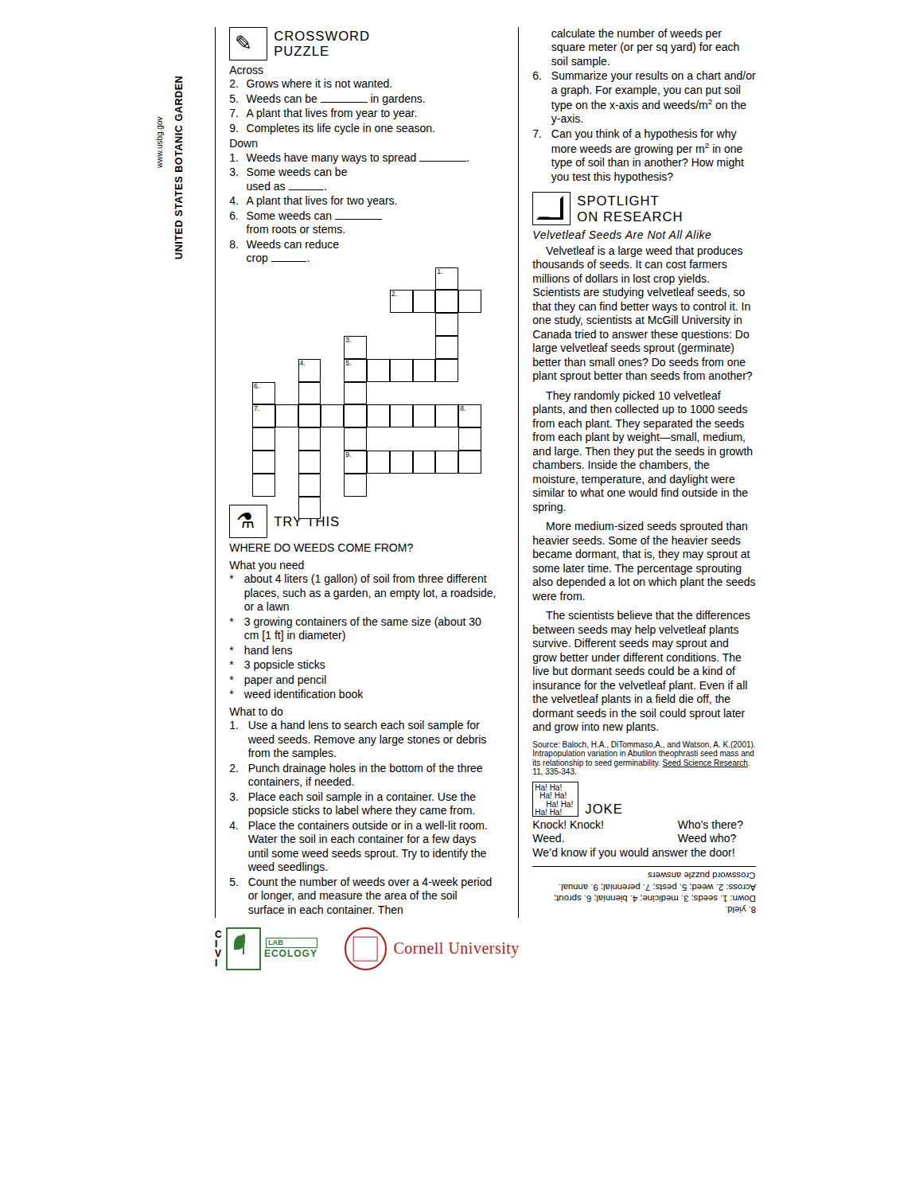UNITED STATES BOTANIC GARDEN
www.usbg.gov
CROSSWORD
PUZZLE
Across
2. Grows where it is not wanted.
5. Weeds can be in gardens.
7. A plant that lives from year to year.
9. Completes its life cycle in one season.
Down
1. Weeds have many ways to spread .
3. Some weeds can be
used as .
4. A plant that lives for two years.
6. Some weeds can
from roots or stems.
8. Weeds can reduce
crop .
1.
2.
3.
4.
5.
6.
7.
8.
9.
TRY THIS
WHERE DO WEEDS COME FROM?
What you need
*about 4 liters (1 gallon) of soil from three different places, such as a garden, an empty lot, a roadside, or a lawn
*3 growing containers of the same size (about 30 cm [1 ft] in diameter)
*hand lens
*3 popsicle sticks
*paper and pencil
*weed identification book
What to do
1. Use a hand lens to search each soil sample for weed seeds. Remove any large stones or debris from the samples.
2. Punch drainage holes in the bottom of the three containers, if needed.
3. Place each soil sample in a container. Use the popsicle sticks to label where they came from.
4. Place the containers outside or in a well-lit room. Water the soil in each container for a few days until some weed seeds sprout. Try to identify the weed seedlings.
5. Count the number of weeds over a 4-week period or longer, and measure the area of the soil surface in each container. Then
calculate the number of weeds per square meter (or per sq yard) for each soil sample.
6. Summarize your results on a chart and/or a graph. For example, you can put soil type on the x-axis and weeds/m2 on the y-axis.
7. Can you think of a hypothesis for why more weeds are growing per m2 in one type of soil than in another? How might you test this hypothesis?
≈≈≈≈
SPOTLIGHT
ON RESEARCH
Velvetleaf Seeds Are Not All Alike
Velvetleaf is a large weed that produces thousands of seeds. It can cost farmers millions of dollars in lost crop yields. Scientists are studying velvetleaf seeds, so that they can find better ways to control it. In one study, scientists at McGill University in Canada tried to answer these questions: Do large velvetleaf seeds sprout (germinate) better than small ones? Do seeds from one plant sprout better than seeds from another?
They randomly picked 10 velvetleaf plants, and then collected up to 1000 seeds from each plant. They separated the seeds from each plant by weight—small, medium, and large. Then they put the seeds in growth chambers. Inside the chambers, the moisture, temperature, and daylight were similar to what one would find outside in the spring.
More medium-sized seeds sprouted than heavier seeds. Some of the heavier seeds became dormant, that is, they may sprout at some later time. The percentage sprouting also depended a lot on which plant the seeds were from.
The scientists believe that the differences between seeds may help velvetleaf plants survive. Different seeds may sprout and grow better under different conditions. The live but dormant seeds could be a kind of insurance for the velvetleaf plant. Even if all the velvetleaf plants in a field die off, the dormant seeds in the soil could sprout later and grow into new plants.
Source: Baloch, H.A., DiTommaso,A., and Watson, A. K.(2001). Intrapopulation variation in Abutilon theophrasti seed mass and its relationship to seed germinability. Seed Science Research. 11, 335-343.
Ha! Ha!
Ha! Ha!
Ha! Ha!
Ha! Ha!
JOKE
Knock! Knock!
Who’s there?
Weed.
Weed who?
We’d know if you would answer the door!
Crossword puzzle answers
Across: 2. weed; 5. pests; 7. perennial; 9. annual.
Down: 1. seeds; 3. medicine; 4. biennial; 6. sprout;
8. yield.
C
I
V
I
LAB
ECOLOGY
Cornell University